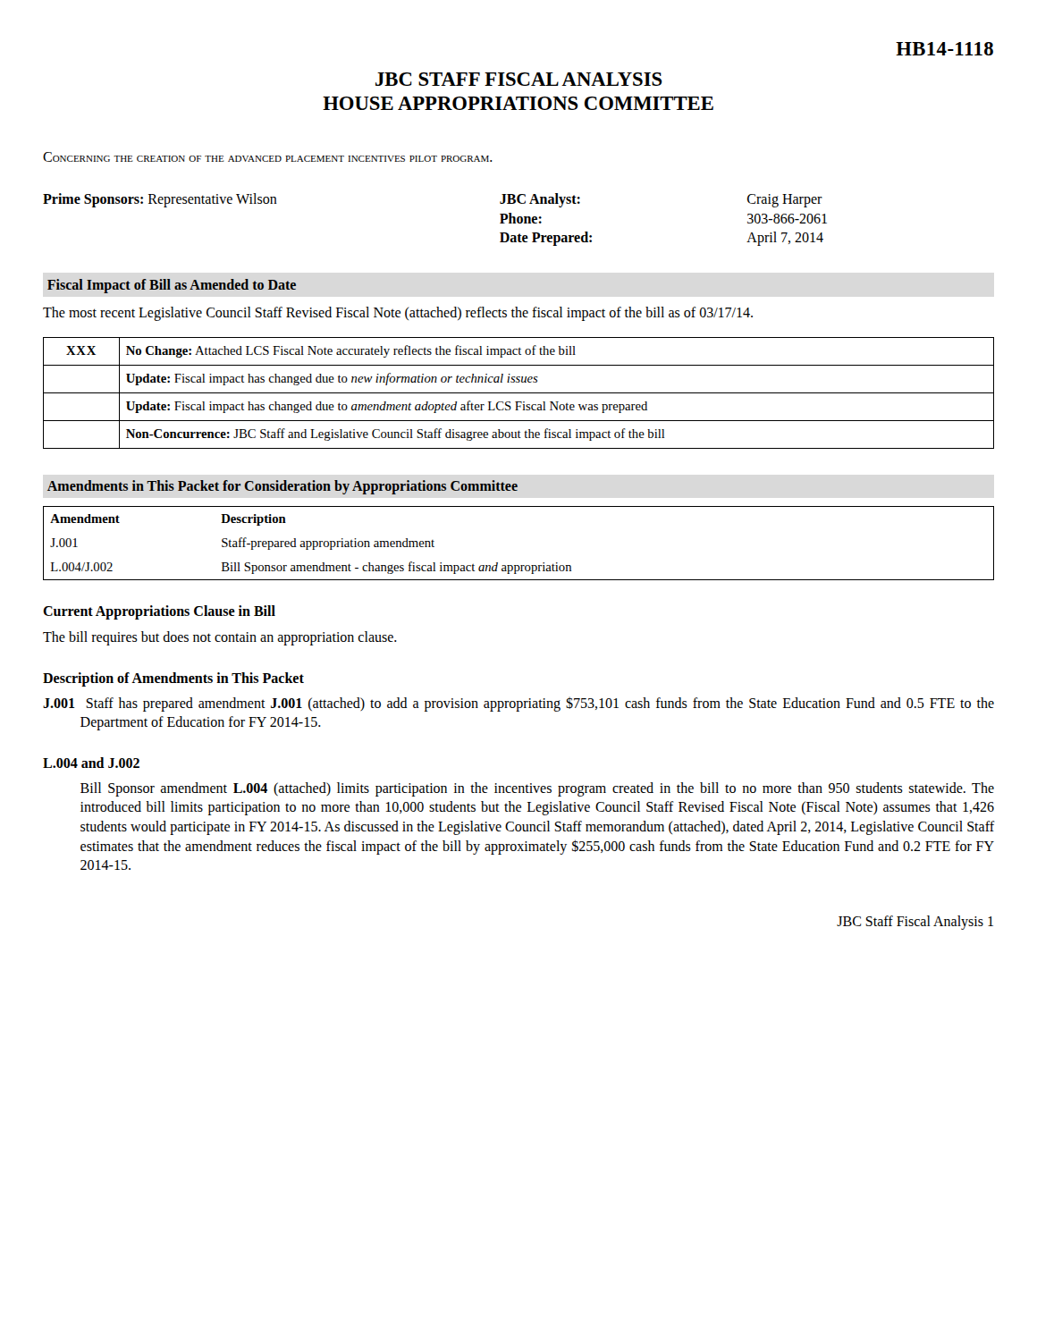HB14-1118
JBC STAFF FISCAL ANALYSIS
HOUSE APPROPRIATIONS COMMITTEE
Concerning the creation of the advanced placement incentives pilot program.
| Prime Sponsors: Representative Wilson | JBC Analyst: | Craig Harper |
| | Phone: | 303-866-2061 |
| | Date Prepared: | April 7, 2014 |
Fiscal Impact of Bill as Amended to Date
The most recent Legislative Council Staff Revised Fiscal Note (attached) reflects the fiscal impact of the bill as of 03/17/14.
| XXX | No Change: Attached LCS Fiscal Note accurately reflects the fiscal impact of the bill |
| | Update: Fiscal impact has changed due to new information or technical issues |
| | Update: Fiscal impact has changed due to amendment adopted after LCS Fiscal Note was prepared |
| | Non-Concurrence: JBC Staff and Legislative Council Staff disagree about the fiscal impact of the bill |
Amendments in This Packet for Consideration by Appropriations Committee
| Amendment | Description |
| --- | --- |
| J.001 | Staff-prepared appropriation amendment |
| L.004/J.002 | Bill Sponsor amendment - changes fiscal impact and appropriation |
Current Appropriations Clause in Bill
The bill requires but does not contain an appropriation clause.
Description of Amendments in This Packet
J.001 Staff has prepared amendment J.001 (attached) to add a provision appropriating $753,101 cash funds from the State Education Fund and 0.5 FTE to the Department of Education for FY 2014-15.
L.004 and J.002
Bill Sponsor amendment L.004 (attached) limits participation in the incentives program created in the bill to no more than 950 students statewide. The introduced bill limits participation to no more than 10,000 students but the Legislative Council Staff Revised Fiscal Note (Fiscal Note) assumes that 1,426 students would participate in FY 2014-15. As discussed in the Legislative Council Staff memorandum (attached), dated April 2, 2014, Legislative Council Staff estimates that the amendment reduces the fiscal impact of the bill by approximately $255,000 cash funds from the State Education Fund and 0.2 FTE for FY 2014-15.
JBC Staff Fiscal Analysis 1